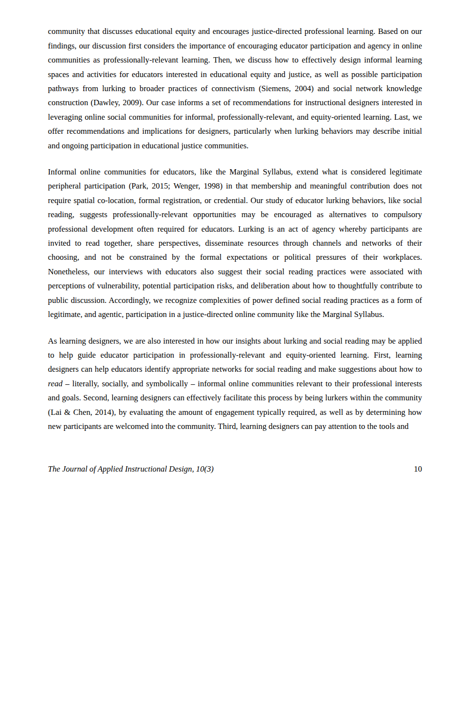community that discusses educational equity and encourages justice-directed professional learning. Based on our findings, our discussion first considers the importance of encouraging educator participation and agency in online communities as professionally-relevant learning. Then, we discuss how to effectively design informal learning spaces and activities for educators interested in educational equity and justice, as well as possible participation pathways from lurking to broader practices of connectivism (Siemens, 2004) and social network knowledge construction (Dawley, 2009). Our case informs a set of recommendations for instructional designers interested in leveraging online social communities for informal, professionally-relevant, and equity-oriented learning. Last, we offer recommendations and implications for designers, particularly when lurking behaviors may describe initial and ongoing participation in educational justice communities.
Informal online communities for educators, like the Marginal Syllabus, extend what is considered legitimate peripheral participation (Park, 2015; Wenger, 1998) in that membership and meaningful contribution does not require spatial co-location, formal registration, or credential. Our study of educator lurking behaviors, like social reading, suggests professionally-relevant opportunities may be encouraged as alternatives to compulsory professional development often required for educators. Lurking is an act of agency whereby participants are invited to read together, share perspectives, disseminate resources through channels and networks of their choosing, and not be constrained by the formal expectations or political pressures of their workplaces. Nonetheless, our interviews with educators also suggest their social reading practices were associated with perceptions of vulnerability, potential participation risks, and deliberation about how to thoughtfully contribute to public discussion. Accordingly, we recognize complexities of power defined social reading practices as a form of legitimate, and agentic, participation in a justice-directed online community like the Marginal Syllabus.
As learning designers, we are also interested in how our insights about lurking and social reading may be applied to help guide educator participation in professionally-relevant and equity-oriented learning. First, learning designers can help educators identify appropriate networks for social reading and make suggestions about how to read – literally, socially, and symbolically – informal online communities relevant to their professional interests and goals. Second, learning designers can effectively facilitate this process by being lurkers within the community (Lai & Chen, 2014), by evaluating the amount of engagement typically required, as well as by determining how new participants are welcomed into the community. Third, learning designers can pay attention to the tools and
The Journal of Applied Instructional Design, 10(3) 10